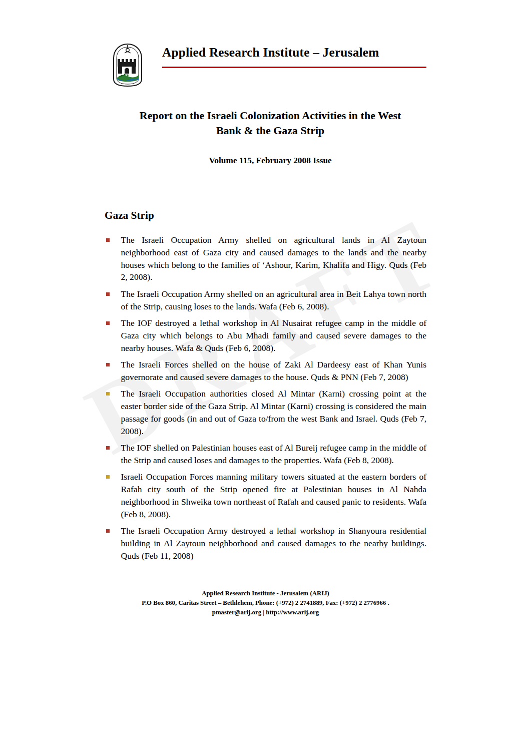DRAFT
Applied Research Institute – Jerusalem
Report on the Israeli Colonization Activities in the West
Bank & the Gaza Strip
Volume 115, February 2008 Issue
Gaza Strip
The Israeli Occupation Army shelled on agricultural lands in Al Zaytoun neighborhood east of Gaza city and caused damages to the lands and the nearby houses which belong to the families of ‘Ashour, Karim, Khalifa and Higy. Quds (Feb 2, 2008).
The Israeli Occupation Army shelled on an agricultural area in Beit Lahya town north of the Strip, causing loses to the lands. Wafa (Feb 6, 2008).
The IOF destroyed a lethal workshop in Al Nusairat refugee camp in the middle of Gaza city which belongs to Abu Mhadi family and caused severe damages to the nearby houses. Wafa & Quds (Feb 6, 2008).
The Israeli Forces shelled on the house of Zaki Al Dardeesy east of Khan Yunis governorate and caused severe damages to the house. Quds & PNN (Feb 7, 2008)
The Israeli Occupation authorities closed Al Mintar (Karni) crossing point at the easter border side of the Gaza Strip. Al Mintar (Karni) crossing is considered the main passage for goods (in and out of Gaza to/from the west Bank and Israel. Quds (Feb 7, 2008).
The IOF shelled on Palestinian houses east of Al Bureij refugee camp in the middle of the Strip and caused loses and damages to the properties. Wafa (Feb 8, 2008).
Israeli Occupation Forces manning military towers situated at the eastern borders of Rafah city south of the Strip opened fire at Palestinian houses in Al Nahda neighborhood in Shweika town northeast of Rafah and caused panic to residents. Wafa (Feb 8, 2008).
The Israeli Occupation Army destroyed a lethal workshop in Shanyoura residential building in Al Zaytoun neighborhood and caused damages to the nearby buildings. Quds (Feb 11, 2008)
Applied Research Institute - Jerusalem (ARIJ)
P.O Box 860, Caritas Street – Bethlehem, Phone: (+972) 2 2741889, Fax: (+972) 2 2776966 .
pmaster@arij.org | http://www.arij.org